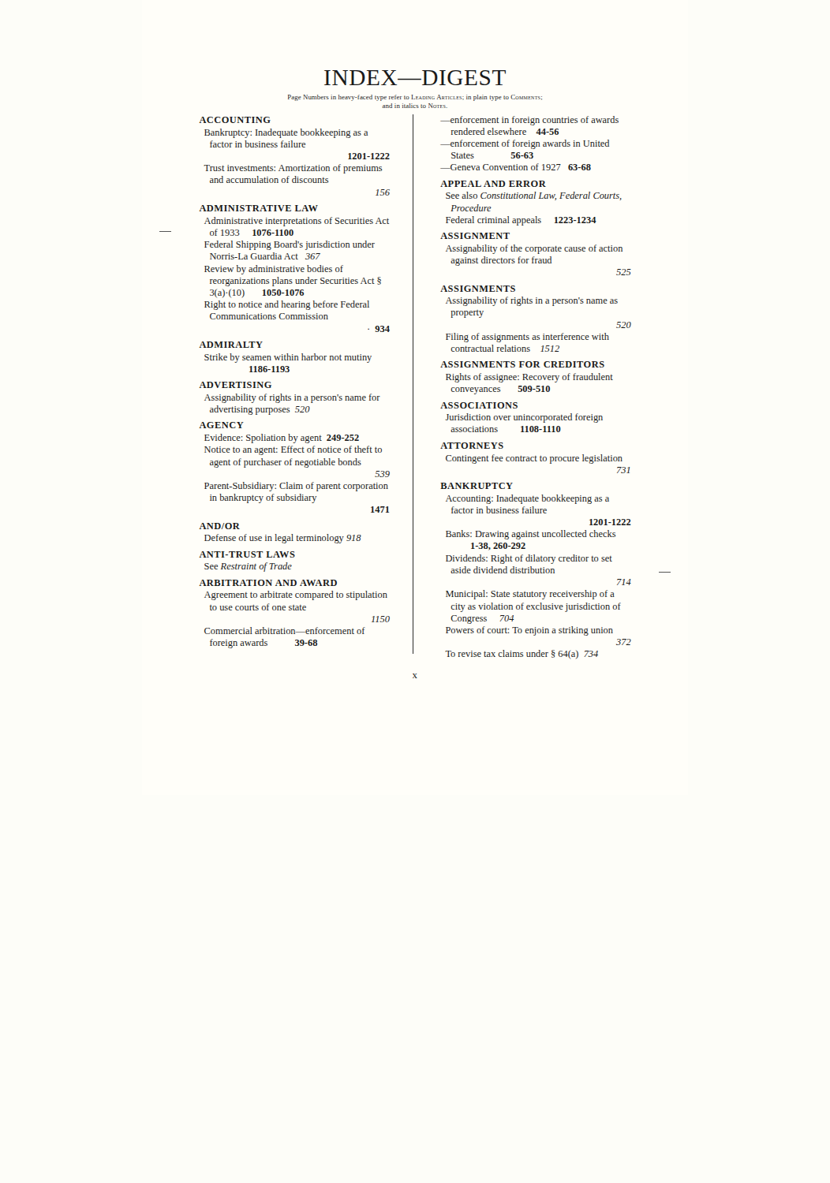INDEX—DIGEST
Page Numbers in heavy-faced type refer to Leading Articles; in plain type to Comments;
and in italics to Notes.
ACCOUNTING
Bankruptcy: Inadequate bookkeeping as a factor in business failure
1201-1222
Trust investments: Amortization of premiums and accumulation of discounts 156
ADMINISTRATIVE LAW
Administrative interpretations of Securities Act of 1933 1076-1100
Federal Shipping Board's jurisdiction under Norris-La Guardia Act 367
Review by administrative bodies of reorganizations plans under Securities Act § 3(a)·(10) 1050-1076
Right to notice and hearing before Federal Communications Commission
· 934
ADMIRALTY
Strike by seamen within harbor not mutiny 1186-1193
ADVERTISING
Assignability of rights in a person's name for advertising purposes 520
AGENCY
Evidence: Spoliation by agent 249-252
Notice to an agent: Effect of notice of theft to agent of purchaser of negotiable bonds 539
Parent-Subsidiary: Claim of parent corporation in bankruptcy of subsidiary 1471
AND/OR
Defense of use in legal terminology 918
ANTI-TRUST LAWS
See Restraint of Trade
ARBITRATION AND AWARD
Agreement to arbitrate compared to stipulation to use courts of one state 1150
Commercial arbitration—enforcement of foreign awards 39-68
—enforcement in foreign countries of awards rendered elsewhere 44-56
—enforcement of foreign awards in United States 56-63
—Geneva Convention of 1927 63-68
APPEAL AND ERROR
See also Constitutional Law, Federal Courts, Procedure
Federal criminal appeals 1223-1234
ASSIGNMENT
Assignability of the corporate cause of action against directors for fraud
525
ASSIGNMENTS
Assignability of rights in a person's name as property 520
Filing of assignments as interference with contractual relations 1512
ASSIGNMENTS FOR CREDITORS
Rights of assignee: Recovery of fraudulent conveyances 509-510
ASSOCIATIONS
Jurisdiction over unincorporated foreign associations 1108-1110
ATTORNEYS
Contingent fee contract to procure legislation 731
BANKRUPTCY
Accounting: Inadequate bookkeeping as a factor in business failure
1201-1222
Banks: Drawing against uncollected checks 1-38, 260-292
Dividends: Right of dilatory creditor to set aside dividend distribution
714
Municipal: State statutory receivership of a city as violation of exclusive jurisdiction of Congress 704
Powers of court: To enjoin a striking union 372
To revise tax claims under § 64(a) 734
x